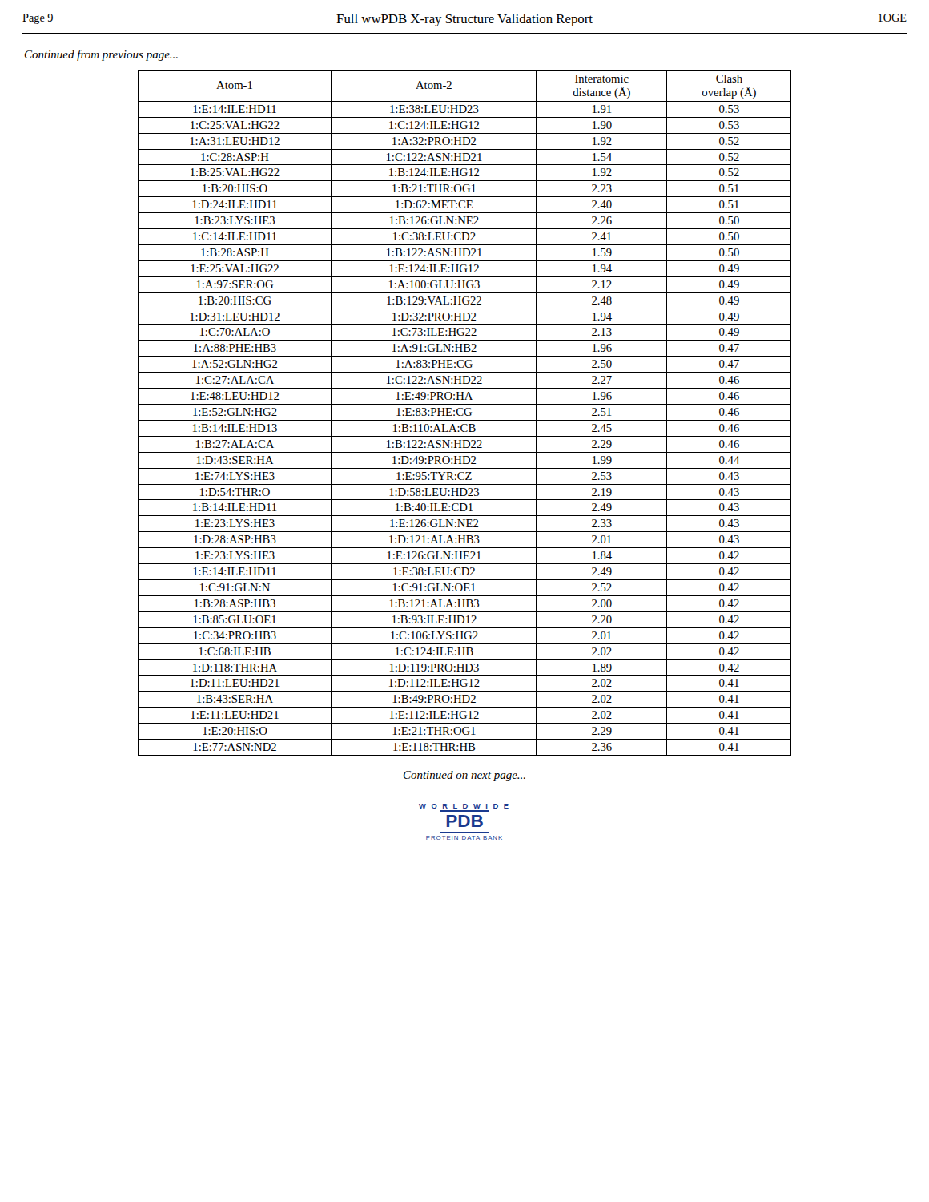Page 9
Full wwPDB X-ray Structure Validation Report
1OGE
Continued from previous page...
| Atom-1 | Atom-2 | Interatomic distance (Å) | Clash overlap (Å) |
| --- | --- | --- | --- |
| 1:E:14:ILE:HD11 | 1:E:38:LEU:HD23 | 1.91 | 0.53 |
| 1:C:25:VAL:HG22 | 1:C:124:ILE:HG12 | 1.90 | 0.53 |
| 1:A:31:LEU:HD12 | 1:A:32:PRO:HD2 | 1.92 | 0.52 |
| 1:C:28:ASP:H | 1:C:122:ASN:HD21 | 1.54 | 0.52 |
| 1:B:25:VAL:HG22 | 1:B:124:ILE:HG12 | 1.92 | 0.52 |
| 1:B:20:HIS:O | 1:B:21:THR:OG1 | 2.23 | 0.51 |
| 1:D:24:ILE:HD11 | 1:D:62:MET:CE | 2.40 | 0.51 |
| 1:B:23:LYS:HE3 | 1:B:126:GLN:NE2 | 2.26 | 0.50 |
| 1:C:14:ILE:HD11 | 1:C:38:LEU:CD2 | 2.41 | 0.50 |
| 1:B:28:ASP:H | 1:B:122:ASN:HD21 | 1.59 | 0.50 |
| 1:E:25:VAL:HG22 | 1:E:124:ILE:HG12 | 1.94 | 0.49 |
| 1:A:97:SER:OG | 1:A:100:GLU:HG3 | 2.12 | 0.49 |
| 1:B:20:HIS:CG | 1:B:129:VAL:HG22 | 2.48 | 0.49 |
| 1:D:31:LEU:HD12 | 1:D:32:PRO:HD2 | 1.94 | 0.49 |
| 1:C:70:ALA:O | 1:C:73:ILE:HG22 | 2.13 | 0.49 |
| 1:A:88:PHE:HB3 | 1:A:91:GLN:HB2 | 1.96 | 0.47 |
| 1:A:52:GLN:HG2 | 1:A:83:PHE:CG | 2.50 | 0.47 |
| 1:C:27:ALA:CA | 1:C:122:ASN:HD22 | 2.27 | 0.46 |
| 1:E:48:LEU:HD12 | 1:E:49:PRO:HA | 1.96 | 0.46 |
| 1:E:52:GLN:HG2 | 1:E:83:PHE:CG | 2.51 | 0.46 |
| 1:B:14:ILE:HD13 | 1:B:110:ALA:CB | 2.45 | 0.46 |
| 1:B:27:ALA:CA | 1:B:122:ASN:HD22 | 2.29 | 0.46 |
| 1:D:43:SER:HA | 1:D:49:PRO:HD2 | 1.99 | 0.44 |
| 1:E:74:LYS:HE3 | 1:E:95:TYR:CZ | 2.53 | 0.43 |
| 1:D:54:THR:O | 1:D:58:LEU:HD23 | 2.19 | 0.43 |
| 1:B:14:ILE:HD11 | 1:B:40:ILE:CD1 | 2.49 | 0.43 |
| 1:E:23:LYS:HE3 | 1:E:126:GLN:NE2 | 2.33 | 0.43 |
| 1:D:28:ASP:HB3 | 1:D:121:ALA:HB3 | 2.01 | 0.43 |
| 1:E:23:LYS:HE3 | 1:E:126:GLN:HE21 | 1.84 | 0.42 |
| 1:E:14:ILE:HD11 | 1:E:38:LEU:CD2 | 2.49 | 0.42 |
| 1:C:91:GLN:N | 1:C:91:GLN:OE1 | 2.52 | 0.42 |
| 1:B:28:ASP:HB3 | 1:B:121:ALA:HB3 | 2.00 | 0.42 |
| 1:B:85:GLU:OE1 | 1:B:93:ILE:HD12 | 2.20 | 0.42 |
| 1:C:34:PRO:HB3 | 1:C:106:LYS:HG2 | 2.01 | 0.42 |
| 1:C:68:ILE:HB | 1:C:124:ILE:HB | 2.02 | 0.42 |
| 1:D:118:THR:HA | 1:D:119:PRO:HD3 | 1.89 | 0.42 |
| 1:D:11:LEU:HD21 | 1:D:112:ILE:HG12 | 2.02 | 0.41 |
| 1:B:43:SER:HA | 1:B:49:PRO:HD2 | 2.02 | 0.41 |
| 1:E:11:LEU:HD21 | 1:E:112:ILE:HG12 | 2.02 | 0.41 |
| 1:E:20:HIS:O | 1:E:21:THR:OG1 | 2.29 | 0.41 |
| 1:E:77:ASN:ND2 | 1:E:118:THR:HB | 2.36 | 0.41 |
Continued on next page...
W O R L D W I D E
PDB
PROTEIN DATA BANK